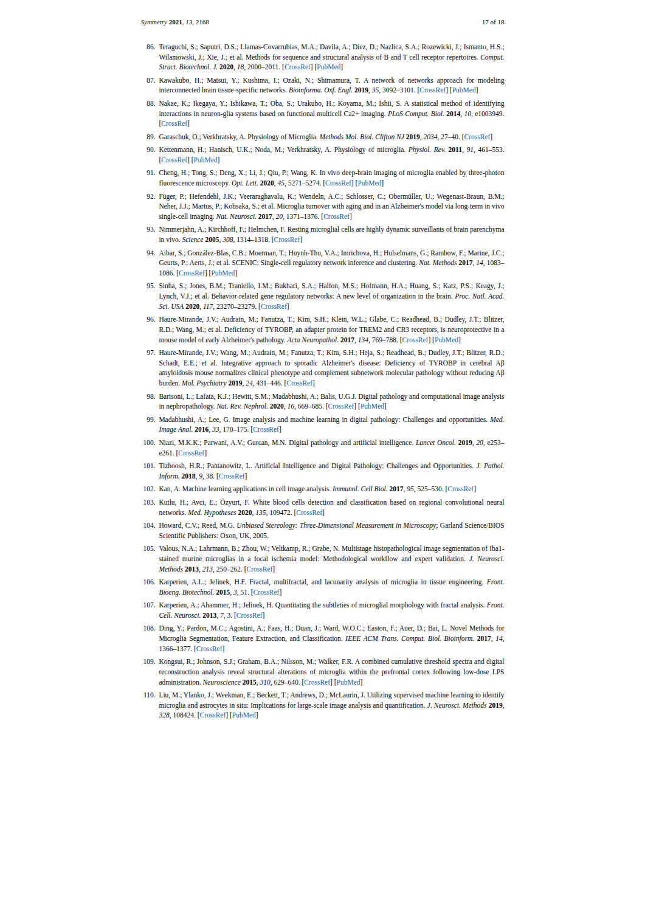Symmetry 2021, 13, 2168
17 of 18
Teraguchi, S.; Saputri, D.S.; Llamas-Covarrubias, M.A.; Davila, A.; Diez, D.; Nazlica, S.A.; Rozewicki, J.; Ismanto, H.S.; Wilamowski, J.; Xie, J.; et al. Methods for sequence and structural analysis of B and T cell receptor repertoires. Comput. Struct. Biotechnol. J. 2020, 18, 2000–2011. [CrossRef] [PubMed]
Kawakubo, H.; Matsui, Y.; Kushima, I.; Ozaki, N.; Shimamura, T. A network of networks approach for modeling interconnected brain tissue-specific networks. Bioinforma. Oxf. Engl. 2019, 35, 3092–3101. [CrossRef] [PubMed]
Nakae, K.; Ikegaya, Y.; Ishikawa, T.; Oba, S.; Urakubo, H.; Koyama, M.; Ishii, S. A statistical method of identifying interactions in neuron-glia systems based on functional multicell Ca2+ imaging. PLoS Comput. Biol. 2014, 10, e1003949. [CrossRef]
Garaschuk, O.; Verkhratsky, A. Physiology of Microglia. Methods Mol. Biol. Clifton NJ 2019, 2034, 27–40. [CrossRef]
Kettenmann, H.; Hanisch, U.K.; Noda, M.; Verkhratsky, A. Physiology of microglia. Physiol. Rev. 2011, 91, 461–553. [CrossRef] [PubMed]
Cheng, H.; Tong, S.; Deng, X.; Li, J.; Qiu, P.; Wang, K. In vivo deep-brain imaging of microglia enabled by three-photon fluorescence microscopy. Opt. Lett. 2020, 45, 5271–5274. [CrossRef] [PubMed]
Füger, P.; Hefendehl, J.K.; Veeraraghavalu, K.; Wendeln, A.C.; Schlosser, C.; Obermüller, U.; Wegenast-Braun, B.M.; Neher, J.J.; Martus, P.; Kohsaka, S.; et al. Microglia turnover with aging and in an Alzheimer's model via long-term in vivo single-cell imaging. Nat. Neurosci. 2017, 20, 1371–1376. [CrossRef]
Nimmerjahn, A.; Kirchhoff, F.; Helmchen, F. Resting microglial cells are highly dynamic surveillants of brain parenchyma in vivo. Science 2005, 308, 1314–1318. [CrossRef]
Aibar, S.; González-Blas, C.B.; Moerman, T.; Huynh-Thu, V.A.; Imrichova, H.; Hulselmans, G.; Rambow, F.; Marine, J.C.; Geurts, P.; Aerts, J.; et al. SCENIC: Single-cell regulatory network inference and clustering. Nat. Methods 2017, 14, 1083–1086. [CrossRef] [PubMed]
Sinha, S.; Jones, B.M.; Traniello, I.M.; Bukhari, S.A.; Halfon, M.S.; Hofmann, H.A.; Huang, S.; Katz, P.S.; Keagy, J.; Lynch, V.J.; et al. Behavior-related gene regulatory networks: A new level of organization in the brain. Proc. Natl. Acad. Sci. USA 2020, 117, 23270–23279. [CrossRef]
Haure-Mirande, J.V.; Audrain, M.; Fanutza, T.; Kim, S.H.; Klein, W.L.; Glabe, C.; Readhead, B.; Dudley, J.T.; Blitzer, R.D.; Wang, M.; et al. Deficiency of TYROBP, an adapter protein for TREM2 and CR3 receptors, is neuroprotective in a mouse model of early Alzheimer's pathology. Acta Neuropathol. 2017, 134, 769–788. [CrossRef] [PubMed]
Haure-Mirande, J.V.; Wang, M.; Audrain, M.; Fanutza, T.; Kim, S.H.; Heja, S.; Readhead, B.; Dudley, J.T.; Blitzer, R.D.; Schadt, E.E.; et al. Integrative approach to sporadic Alzheimer's disease: Deficiency of TYROBP in cerebral Aβ amyloidosis mouse normalizes clinical phenotype and complement subnetwork molecular pathology without reducing Aβ burden. Mol. Psychiatry 2019, 24, 431–446. [CrossRef]
Barisoni, L.; Lafata, K.J.; Hewitt, S.M.; Madabhushi, A.; Balis, U.G.J. Digital pathology and computational image analysis in nephropathology. Nat. Rev. Nephrol. 2020, 16, 669–685. [CrossRef] [PubMed]
Madabhushi, A.; Lee, G. Image analysis and machine learning in digital pathology: Challenges and opportunities. Med. Image Anal. 2016, 33, 170–175. [CrossRef]
Niazi, M.K.K.; Parwani, A.V.; Gurcan, M.N. Digital pathology and artificial intelligence. Lancet Oncol. 2019, 20, e253–e261. [CrossRef]
Tizhoosh, H.R.; Pantanowitz, L. Artificial Intelligence and Digital Pathology: Challenges and Opportunities. J. Pathol. Inform. 2018, 9, 38. [CrossRef]
Kan, A. Machine learning applications in cell image analysis. Immunol. Cell Biol. 2017, 95, 525–530. [CrossRef]
Kutlu, H.; Avci, E.; Özyurt, F. White blood cells detection and classification based on regional convolutional neural networks. Med. Hypotheses 2020, 135, 109472. [CrossRef]
Howard, C.V.; Reed, M.G. Unbiased Stereology: Three-Dimensional Measurement in Microscopy; Garland Science/BIOS Scientific Publishers: Oxon, UK, 2005.
Valous, N.A.; Lahrmann, B.; Zhou, W.; Veltkamp, R.; Grabe, N. Multistage histopathological image segmentation of Iba1-stained murine microglias in a focal ischemia model: Methodological workflow and expert validation. J. Neurosci. Methods 2013, 213, 250–262. [CrossRef]
Karperien, A.L.; Jelinek, H.F. Fractal, multifractal, and lacunarity analysis of microglia in tissue engineering. Front. Bioeng. Biotechnol. 2015, 3, 51. [CrossRef]
Karperien, A.; Ahammer, H.; Jelinek, H. Quantitating the subtleties of microglial morphology with fractal analysis. Front. Cell. Neurosci. 2013, 7, 3. [CrossRef]
Ding, Y.; Pardon, M.C.; Agostini, A.; Faas, H.; Duan, J.; Ward, W.O.C.; Easton, F.; Auer, D.; Bai, L. Novel Methods for Microglia Segmentation, Feature Extraction, and Classification. IEEE ACM Trans. Comput. Biol. Bioinform. 2017, 14, 1366–1377. [CrossRef]
Kongsui, R.; Johnson, S.J.; Graham, B.A.; Nilsson, M.; Walker, F.R. A combined cumulative threshold spectra and digital reconstruction analysis reveal structural alterations of microglia within the prefrontal cortex following low-dose LPS administration. Neuroscience 2015, 310, 629–640. [CrossRef] [PubMed]
Liu, M.; Ylanko, J.; Weekman, E.; Beckett, T.; Andrews, D.; McLaurin, J. Utilizing supervised machine learning to identify microglia and astrocytes in situ: Implications for large-scale image analysis and quantification. J. Neurosci. Methods 2019, 328, 108424. [CrossRef] [PubMed]